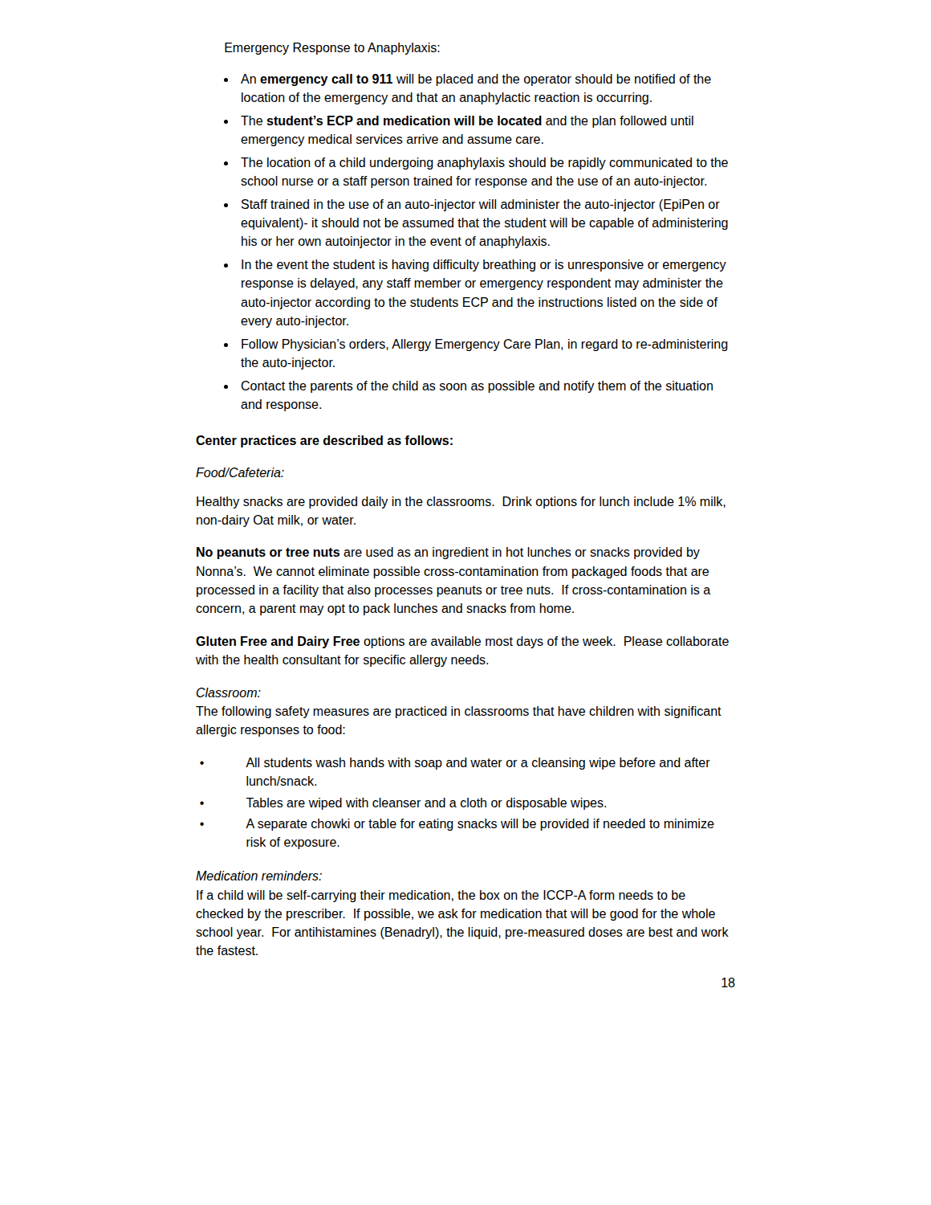Emergency Response to Anaphylaxis:
An emergency call to 911 will be placed and the operator should be notified of the location of the emergency and that an anaphylactic reaction is occurring.
The student’s ECP and medication will be located and the plan followed until emergency medical services arrive and assume care.
The location of a child undergoing anaphylaxis should be rapidly communicated to the school nurse or a staff person trained for response and the use of an auto-injector.
Staff trained in the use of an auto-injector will administer the auto-injector (EpiPen or equivalent)- it should not be assumed that the student will be capable of administering his or her own autoinjector in the event of anaphylaxis.
In the event the student is having difficulty breathing or is unresponsive or emergency response is delayed, any staff member or emergency respondent may administer the auto-injector according to the students ECP and the instructions listed on the side of every auto-injector.
Follow Physician’s orders, Allergy Emergency Care Plan, in regard to re-administering the auto-injector.
Contact the parents of the child as soon as possible and notify them of the situation and response.
Center practices are described as follows:
Food/Cafeteria:
Healthy snacks are provided daily in the classrooms. Drink options for lunch include 1% milk, non-dairy Oat milk, or water.
No peanuts or tree nuts are used as an ingredient in hot lunches or snacks provided by Nonna’s. We cannot eliminate possible cross-contamination from packaged foods that are processed in a facility that also processes peanuts or tree nuts. If cross-contamination is a concern, a parent may opt to pack lunches and snacks from home.
Gluten Free and Dairy Free options are available most days of the week. Please collaborate with the health consultant for specific allergy needs.
Classroom:
The following safety measures are practiced in classrooms that have children with significant allergic responses to food:
•All students wash hands with soap and water or a cleansing wipe before and after lunch/snack.
•Tables are wiped with cleanser and a cloth or disposable wipes.
•A separate chowki or table for eating snacks will be provided if needed to minimize risk of exposure.
Medication reminders:
If a child will be self-carrying their medication, the box on the ICCP-A form needs to be checked by the prescriber. If possible, we ask for medication that will be good for the whole school year. For antihistamines (Benadryl), the liquid, pre-measured doses are best and work the fastest.
18